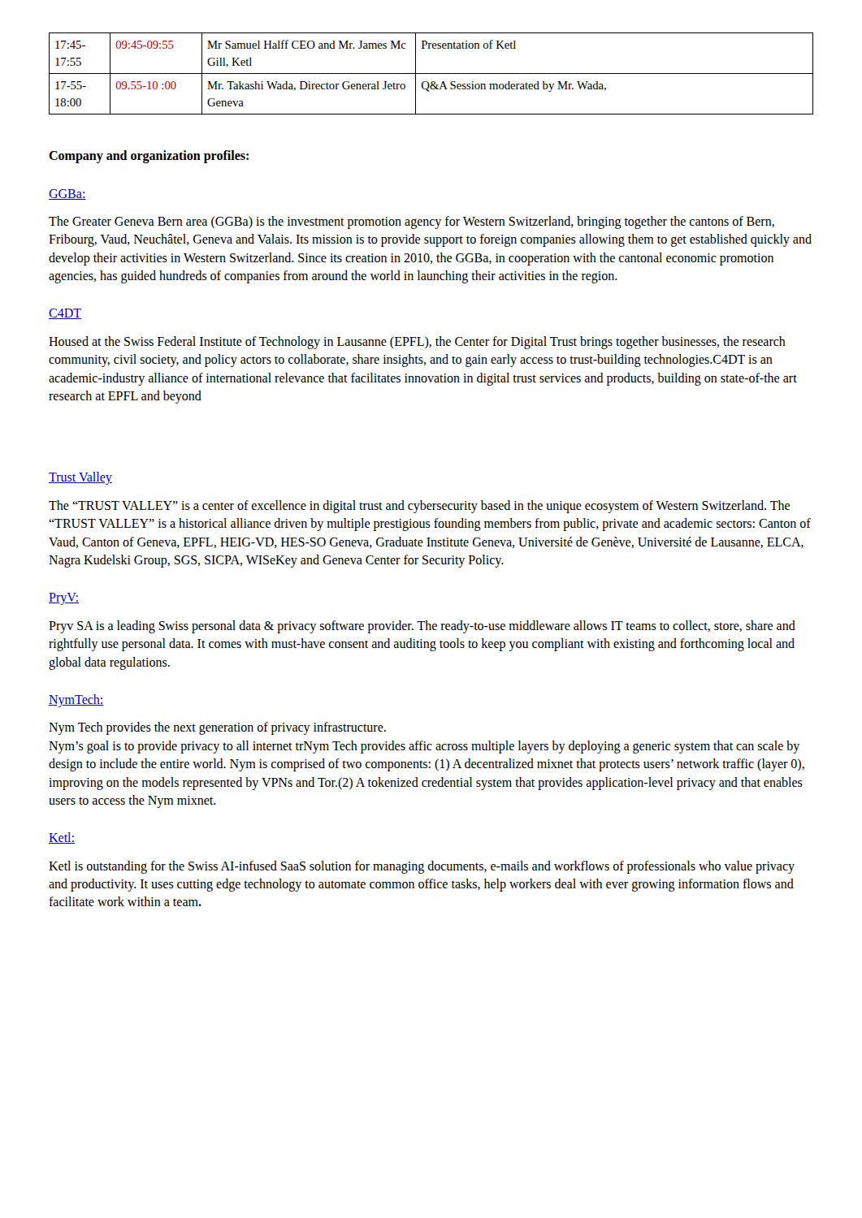| 17:45-17:55 | 09:45-09:55 | Mr Samuel Halff CEO and Mr. James Mc Gill, Ketl | Presentation of Ketl |
| 17-55-18:00 | 09.55-10 :00 | Mr. Takashi Wada, Director General Jetro Geneva | Q&A Session moderated by Mr. Wada, |
Company and organization profiles:
GGBa:
The Greater Geneva Bern area (GGBa) is the investment promotion agency for Western Switzerland, bringing together the cantons of Bern, Fribourg, Vaud, Neuchâtel, Geneva and Valais. Its mission is to provide support to foreign companies allowing them to get established quickly and develop their activities in Western Switzerland. Since its creation in 2010, the GGBa, in cooperation with the cantonal economic promotion agencies, has guided hundreds of companies from around the world in launching their activities in the region.
C4DT
Housed at the Swiss Federal Institute of Technology in Lausanne (EPFL), the Center for Digital Trust brings together businesses, the research community, civil society, and policy actors to collaborate, share insights, and to gain early access to trust-building technologies.C4DT is an academic-industry alliance of international relevance that facilitates innovation in digital trust services and products, building on state-of-the art research at EPFL and beyond
Trust Valley
The “TRUST VALLEY” is a center of excellence in digital trust and cybersecurity based in the unique ecosystem of Western Switzerland. The “TRUST VALLEY” is a historical alliance driven by multiple prestigious founding members from public, private and academic sectors: Canton of Vaud, Canton of Geneva, EPFL, HEIG-VD, HES-SO Geneva, Graduate Institute Geneva, Université de Genève, Université de Lausanne, ELCA, Nagra Kudelski Group, SGS, SICPA, WISeKey and Geneva Center for Security Policy.
PryV:
Pryv SA is a leading Swiss personal data & privacy software provider. The ready-to-use middleware allows IT teams to collect, store, share and rightfully use personal data. It comes with must-have consent and auditing tools to keep you compliant with existing and forthcoming local and global data regulations.
NymTech:
Nym Tech provides the next generation of privacy infrastructure.
Nym’s goal is to provide privacy to all internet trNym Tech provides affic across multiple layers by deploying a generic system that can scale by design to include the entire world. Nym is comprised of two components: (1) A decentralized mixnet that protects users’ network traffic (layer 0), improving on the models represented by VPNs and Tor.(2) A tokenized credential system that provides application-level privacy and that enables users to access the Nym mixnet.
Ketl:
Ketl is outstanding for the Swiss AI-infused SaaS solution for managing documents, e-mails and workflows of professionals who value privacy and productivity. It uses cutting edge technology to automate common office tasks, help workers deal with ever growing information flows and facilitate work within a team.